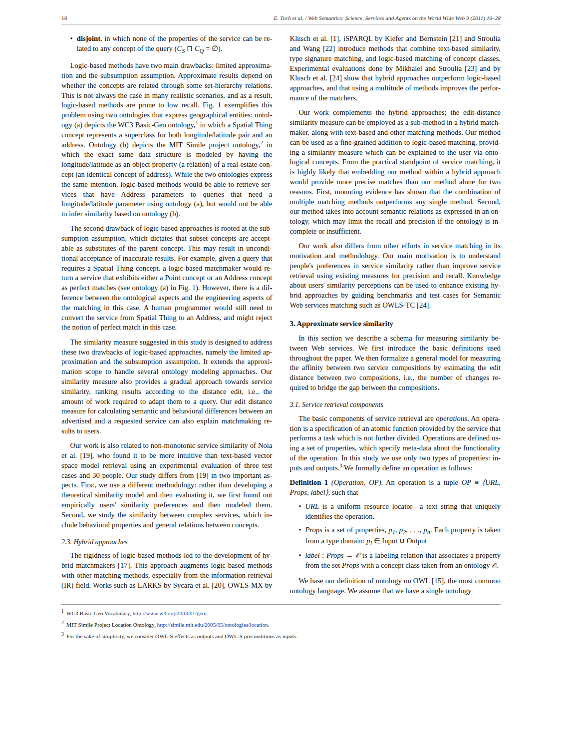18 E. Toch et al. / Web Semantics: Science, Services and Agents on the World Wide Web 9 (2011) 16–28
disjoint, in which none of the properties of the service can be related to any concept of the query (CS ⊓ CQ = ∅).
Logic-based methods have two main drawbacks: limited approximation and the subsumption assumption. Approximate results depend on whether the concepts are related through some set-hierarchy relations. This is not always the case in many realistic scenarios, and as a result, logic-based methods are prone to low recall. Fig. 1 exemplifies this problem using two ontologies that express geographical entities: ontology (a) depicts the WC3 Basic-Geo ontology,1 in which a Spatial Thing concept represents a superclass for both longitude/latitude pair and an address. Ontology (b) depicts the MIT Simile project ontology,2 in which the exact same data structure is modeled by having the longitude/latitude as an object property (a relation) of a real-estate concept (an identical concept of address). While the two ontologies express the same intention, logic-based methods would be able to retrieve services that have Address parameters to queries that need a longitude/latitude parameter using ontology (a), but would not be able to infer similarity based on ontology (b).
The second drawback of logic-based approaches is rooted at the subsumption assumption, which dictates that subset concepts are acceptable as substitutes of the parent concept. This may result in unconditional acceptance of inaccurate results. For example, given a query that requires a Spatial Thing concept, a logic-based matchmaker would return a service that exhibits either a Point concept or an Address concept as perfect matches (see ontology (a) in Fig. 1). However, there is a difference between the ontological aspects and the engineering aspects of the matching in this case. A human programmer would still need to convert the service from Spatial Thing to an Address, and might reject the notion of perfect match in this case.
The similarity measure suggested in this study is designed to address these two drawbacks of logic-based approaches, namely the limited approximation and the subsumption assumption. It extends the approximation scope to handle several ontology modeling approaches. Our similarity measure also provides a gradual approach towards service similarity, ranking results according to the distance edit, i.e., the amount of work required to adapt them to a query. Our edit distance measure for calculating semantic and behavioral differences between an advertised and a requested service can also explain matchmaking results to users.
Our work is also related to non-monotonic service similarity of Noia et al. [19], who found it to be more intuitive than text-based vector space model retrieval using an experimental evaluation of three test cases and 30 people. Our study differs from [19] in two important aspects. First, we use a different methodology: rather than developing a theoretical similarity model and then evaluating it, we first found out empirically users' similarity preferences and then modeled them. Second, we study the similarity between complex services, which include behavioral properties and general relations between concepts.
2.3. Hybrid approaches
The rigidness of logic-based methods led to the development of hybrid matchmakers [17]. This approach augments logic-based methods with other matching methods, especially from the information retrieval (IR) field. Works such as LARKS by Sycara et al. [20], OWLS-MX by Klusch et al. [1], iSPARQL by Kiefer and Bernstein [21] and Stroulia and Wang [22] introduce methods that combine text-based similarity, type signature matching, and logic-based matching of concept classes. Experimental evaluations done by Mikhaiel and Stroulia [23] and by Klusch et al. [24] show that hybrid approaches outperform logic-based approaches, and that using a multitude of methods improves the performance of the matchers.
Our work complements the hybrid approaches; the edit-distance similarity measure can be employed as a sub-method in a hybrid matchmaker, along with text-based and other matching methods. Our method can be used as a fine-grained addition to logic-based matching, providing a similarity measure which can be explained to the user via ontological concepts. From the practical standpoint of service matching, it is highly likely that embedding our method within a hybrid approach would provide more precise matches than our method alone for two reasons. First, mounting evidence has shown that the combination of multiple matching methods outperforms any single method. Second, our method takes into account semantic relations as expressed in an ontology, which may limit the recall and precision if the ontology is incomplete or insufficient.
Our work also differs from other efforts in service matching in its motivation and methodology. Our main motivation is to understand people's preferences in service similarity rather than improve service retrieval using existing measures for precision and recall. Knowledge about users' similarity perceptions can be used to enhance existing hybrid approaches by guiding benchmarks and test cases for Semantic Web services matching such as OWLS-TC [24].
3. Approximate service similarity
In this section we describe a schema for measuring similarity between Web services. We first introduce the basic definitions used throughout the paper. We then formalize a general model for measuring the affinity between two service compositions by estimating the edit distance between two compositions, i.e., the number of changes required to bridge the gap between the compositions.
3.1. Service retrieval components
The basic components of service retrieval are operations. An operation is a specification of an atomic function provided by the service that performs a task which is not further divided. Operations are defined using a set of properties, which specify meta-data about the functionality of the operation. In this study we use only two types of properties: inputs and outputs.3 We formally define an operation as follows:
Definition 1 (Operation, OP). An operation is a tuple OP ≡ ⟨URL, Props, label⟩, such that
URL is a uniform resource locator—a text string that uniquely identifies the operation.
Props is a set of properties, p1, p2, . . ., pn. Each property is taken from a type domain: pi ∈ Input ∪ Output
label : Props → 𝒪 is a labeling relation that associates a property from the set Props with a concept class taken from an ontology 𝒪.
We base our definition of ontology on OWL [15], the most common ontology language. We assume that we have a single ontology
1 WC3 Basic Geo Vocabulary, http://www.w3.org/2003/01/geo/.
2 MIT Simile Project Location Ontology, http://simile.mit.edu/2005/05/ontologies/location.
3 For the sake of simplicity, we consider OWL-S effects as outputs and OWL-S preconditions as inputs.